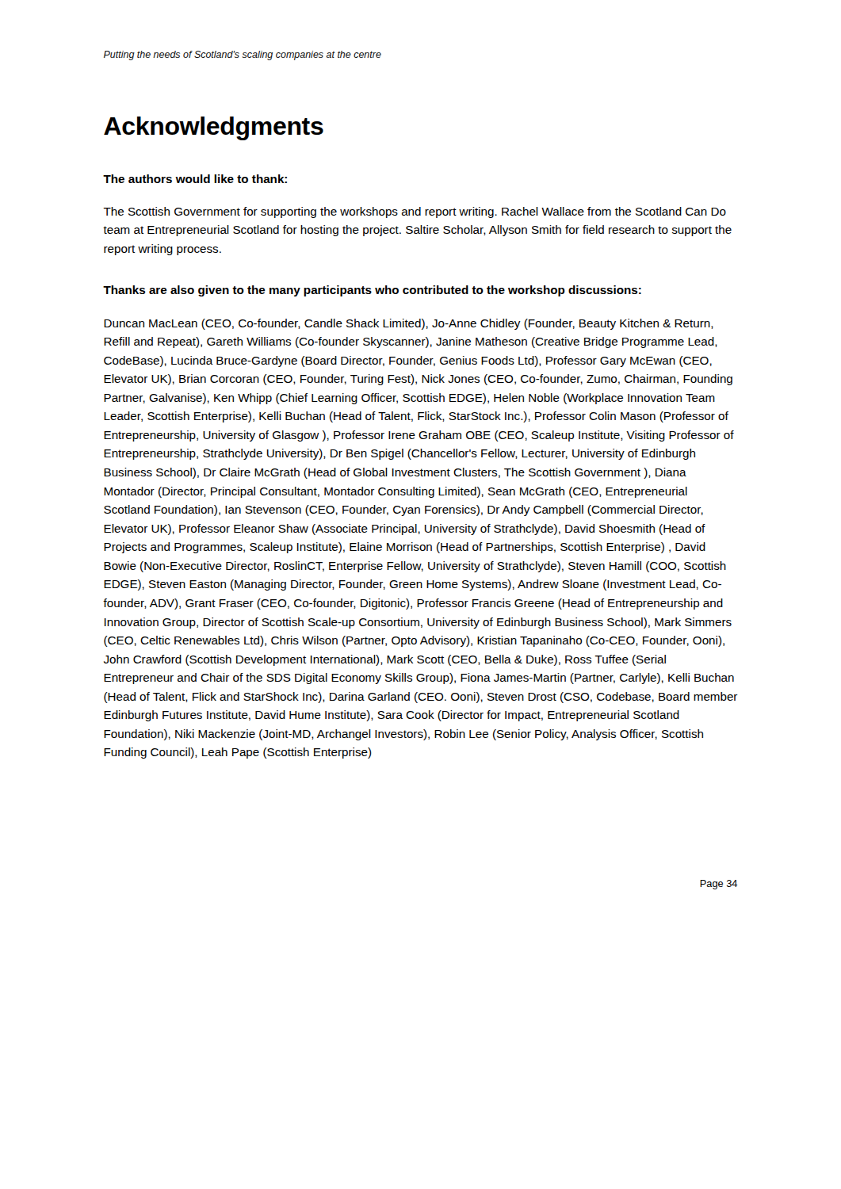Putting the needs of Scotland's scaling companies at the centre
Acknowledgments
The authors would like to thank:
The Scottish Government for supporting the workshops and report writing. Rachel Wallace from the Scotland Can Do team at Entrepreneurial Scotland for hosting the project. Saltire Scholar, Allyson Smith for field research to support the report writing process.
Thanks are also given to the many participants who contributed to the workshop discussions:
Duncan MacLean (CEO, Co-founder, Candle Shack Limited), Jo-Anne Chidley (Founder, Beauty Kitchen & Return, Refill and Repeat), Gareth Williams (Co-founder Skyscanner), Janine Matheson (Creative Bridge Programme Lead, CodeBase), Lucinda Bruce-Gardyne (Board Director, Founder, Genius Foods Ltd), Professor Gary McEwan (CEO, Elevator UK), Brian Corcoran (CEO, Founder, Turing Fest), Nick Jones (CEO, Co-founder, Zumo, Chairman, Founding Partner, Galvanise), Ken Whipp (Chief Learning Officer, Scottish EDGE), Helen Noble (Workplace Innovation Team Leader, Scottish Enterprise), Kelli Buchan (Head of Talent, Flick, StarStock Inc.), Professor Colin Mason (Professor of Entrepreneurship, University of Glasgow ), Professor Irene Graham OBE (CEO, Scaleup Institute, Visiting Professor of Entrepreneurship, Strathclyde University), Dr Ben Spigel (Chancellor's Fellow, Lecturer, University of Edinburgh Business School), Dr Claire McGrath (Head of Global Investment Clusters, The Scottish Government ), Diana Montador (Director, Principal Consultant, Montador Consulting Limited), Sean McGrath (CEO, Entrepreneurial Scotland Foundation), Ian Stevenson (CEO, Founder, Cyan Forensics), Dr Andy Campbell (Commercial Director, Elevator UK), Professor Eleanor Shaw (Associate Principal, University of Strathclyde), David Shoesmith (Head of Projects and Programmes, Scaleup Institute), Elaine Morrison (Head of Partnerships, Scottish Enterprise) , David Bowie (Non-Executive Director, RoslinCT, Enterprise Fellow, University of Strathclyde), Steven Hamill (COO, Scottish EDGE), Steven Easton (Managing Director, Founder, Green Home Systems), Andrew Sloane (Investment Lead, Co-founder, ADV), Grant Fraser (CEO, Co-founder, Digitonic), Professor Francis Greene (Head of Entrepreneurship and Innovation Group, Director of Scottish Scale-up Consortium, University of Edinburgh Business School), Mark Simmers (CEO, Celtic Renewables Ltd), Chris Wilson (Partner, Opto Advisory), Kristian Tapaninaho (Co-CEO, Founder, Ooni), John Crawford (Scottish Development International), Mark Scott (CEO, Bella & Duke), Ross Tuffee (Serial Entrepreneur and Chair of the SDS Digital Economy Skills Group), Fiona James-Martin (Partner, Carlyle), Kelli Buchan (Head of Talent, Flick and StarShock Inc), Darina Garland (CEO. Ooni), Steven Drost (CSO, Codebase, Board member Edinburgh Futures Institute, David Hume Institute), Sara Cook (Director for Impact, Entrepreneurial Scotland Foundation), Niki Mackenzie (Joint-MD, Archangel Investors), Robin Lee (Senior Policy, Analysis Officer, Scottish Funding Council), Leah Pape (Scottish Enterprise)
Page 34